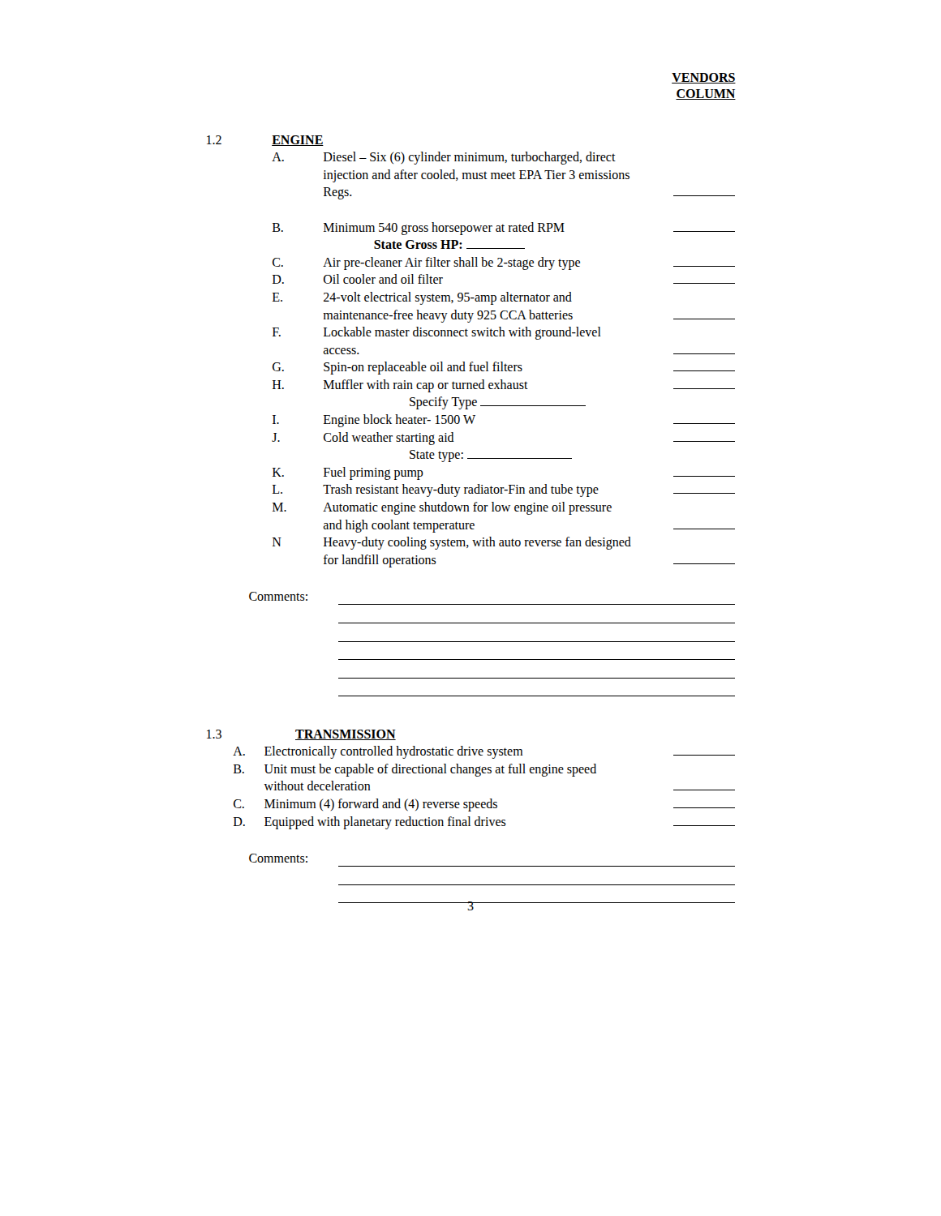VENDORS
COLUMN
| 1.2 | ENGINE | | |
| | A. | Diesel – Six (6) cylinder minimum, turbocharged, direct injection and after cooled, must meet EPA Tier 3 emissions Regs. | |
| | B. | Minimum 540 gross horsepower at rated RPM | |
| | | State Gross HP: | |
| | C. | Air pre-cleaner Air filter shall be 2-stage dry type | |
| | D. | Oil cooler and oil filter | |
| | E. | 24-volt electrical system, 95-amp alternator and maintenance-free heavy duty 925 CCA batteries | |
| | F. | Lockable master disconnect switch with ground-level access. | |
| | G. | Spin-on replaceable oil and fuel filters | |
| | H. | Muffler with rain cap or turned exhaust | |
| | | Specify Type | |
| | I. | Engine block heater- 1500 W | |
| | J. | Cold weather starting aid | |
| | | State type: | |
| | K. | Fuel priming pump | |
| | L. | Trash resistant heavy-duty radiator-Fin and tube type | |
| | M. | Automatic engine shutdown for low engine oil pressure and high coolant temperature | |
| | N | Heavy-duty cooling system, with auto reverse fan designed for landfill operations | |
Comments:
| 1.3 | TRANSMISSION | | |
A. Electronically controlled hydrostatic drive system
B. Unit must be capable of directional changes at full engine speed
without deceleration
C. Minimum (4) forward and (4) reverse speeds
D. Equipped with planetary reduction final drives
Comments:
3